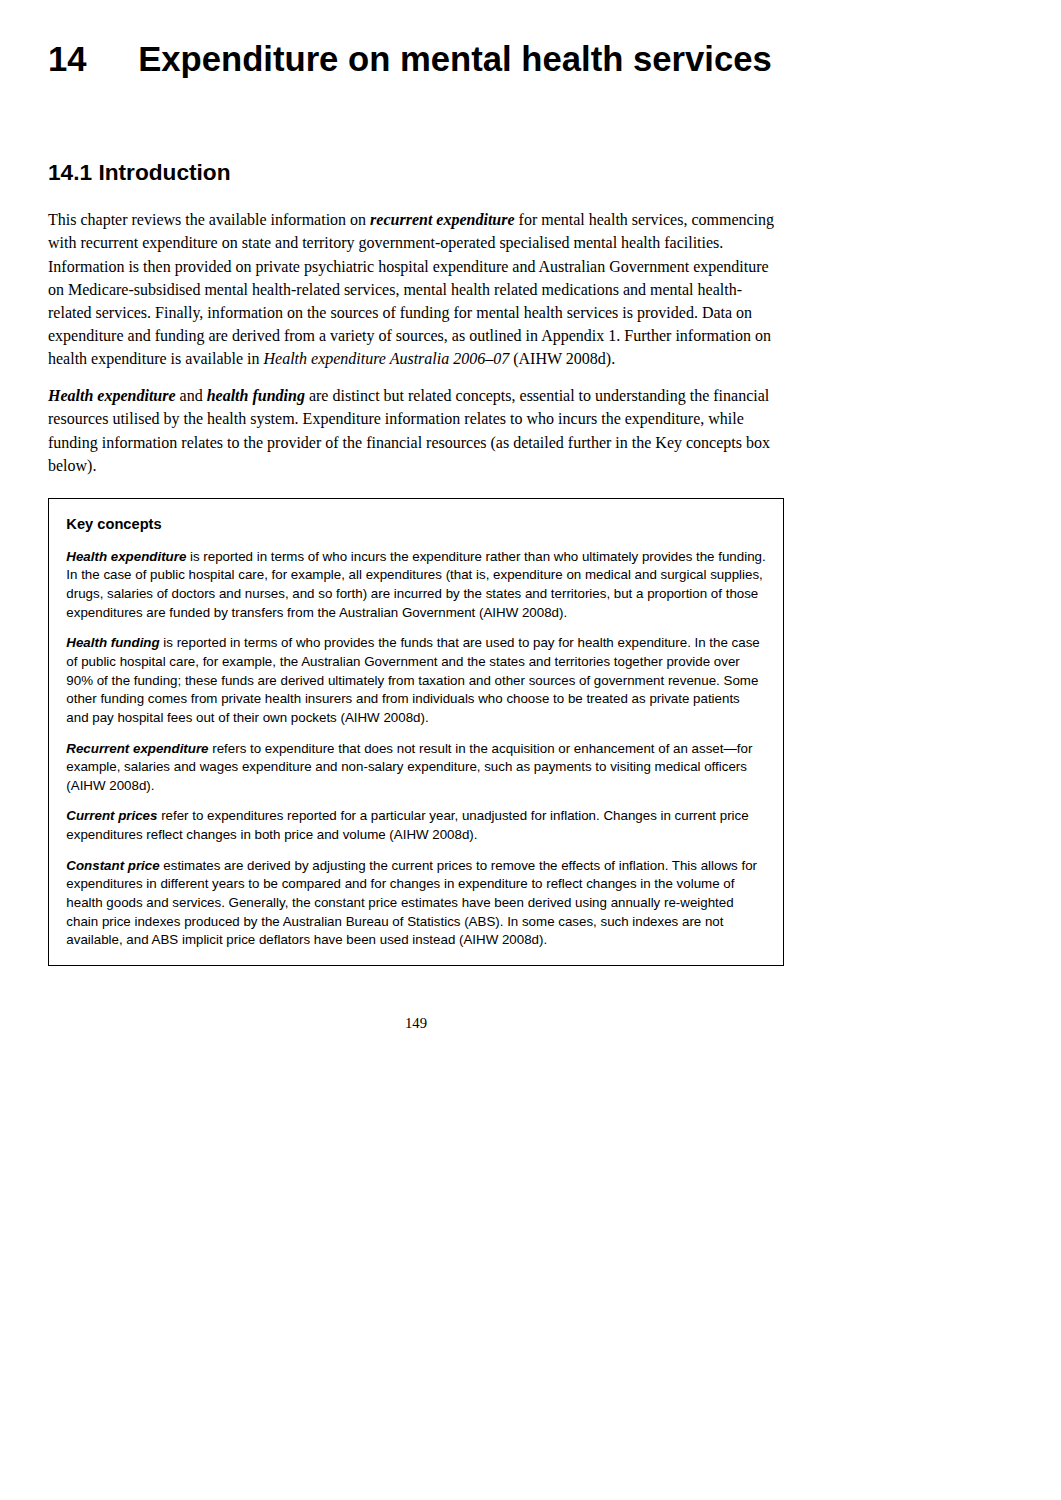14 Expenditure on mental health services
14.1 Introduction
This chapter reviews the available information on recurrent expenditure for mental health services, commencing with recurrent expenditure on state and territory government-operated specialised mental health facilities. Information is then provided on private psychiatric hospital expenditure and Australian Government expenditure on Medicare-subsidised mental health-related services, mental health related medications and mental health-related services. Finally, information on the sources of funding for mental health services is provided. Data on expenditure and funding are derived from a variety of sources, as outlined in Appendix 1. Further information on health expenditure is available in Health expenditure Australia 2006–07 (AIHW 2008d).
Health expenditure and health funding are distinct but related concepts, essential to understanding the financial resources utilised by the health system. Expenditure information relates to who incurs the expenditure, while funding information relates to the provider of the financial resources (as detailed further in the Key concepts box below).
Key concepts
Health expenditure is reported in terms of who incurs the expenditure rather than who ultimately provides the funding. In the case of public hospital care, for example, all expenditures (that is, expenditure on medical and surgical supplies, drugs, salaries of doctors and nurses, and so forth) are incurred by the states and territories, but a proportion of those expenditures are funded by transfers from the Australian Government (AIHW 2008d).
Health funding is reported in terms of who provides the funds that are used to pay for health expenditure. In the case of public hospital care, for example, the Australian Government and the states and territories together provide over 90% of the funding; these funds are derived ultimately from taxation and other sources of government revenue. Some other funding comes from private health insurers and from individuals who choose to be treated as private patients and pay hospital fees out of their own pockets (AIHW 2008d).
Recurrent expenditure refers to expenditure that does not result in the acquisition or enhancement of an asset—for example, salaries and wages expenditure and non-salary expenditure, such as payments to visiting medical officers (AIHW 2008d).
Current prices refer to expenditures reported for a particular year, unadjusted for inflation. Changes in current price expenditures reflect changes in both price and volume (AIHW 2008d).
Constant price estimates are derived by adjusting the current prices to remove the effects of inflation. This allows for expenditures in different years to be compared and for changes in expenditure to reflect changes in the volume of health goods and services. Generally, the constant price estimates have been derived using annually re-weighted chain price indexes produced by the Australian Bureau of Statistics (ABS). In some cases, such indexes are not available, and ABS implicit price deflators have been used instead (AIHW 2008d).
149